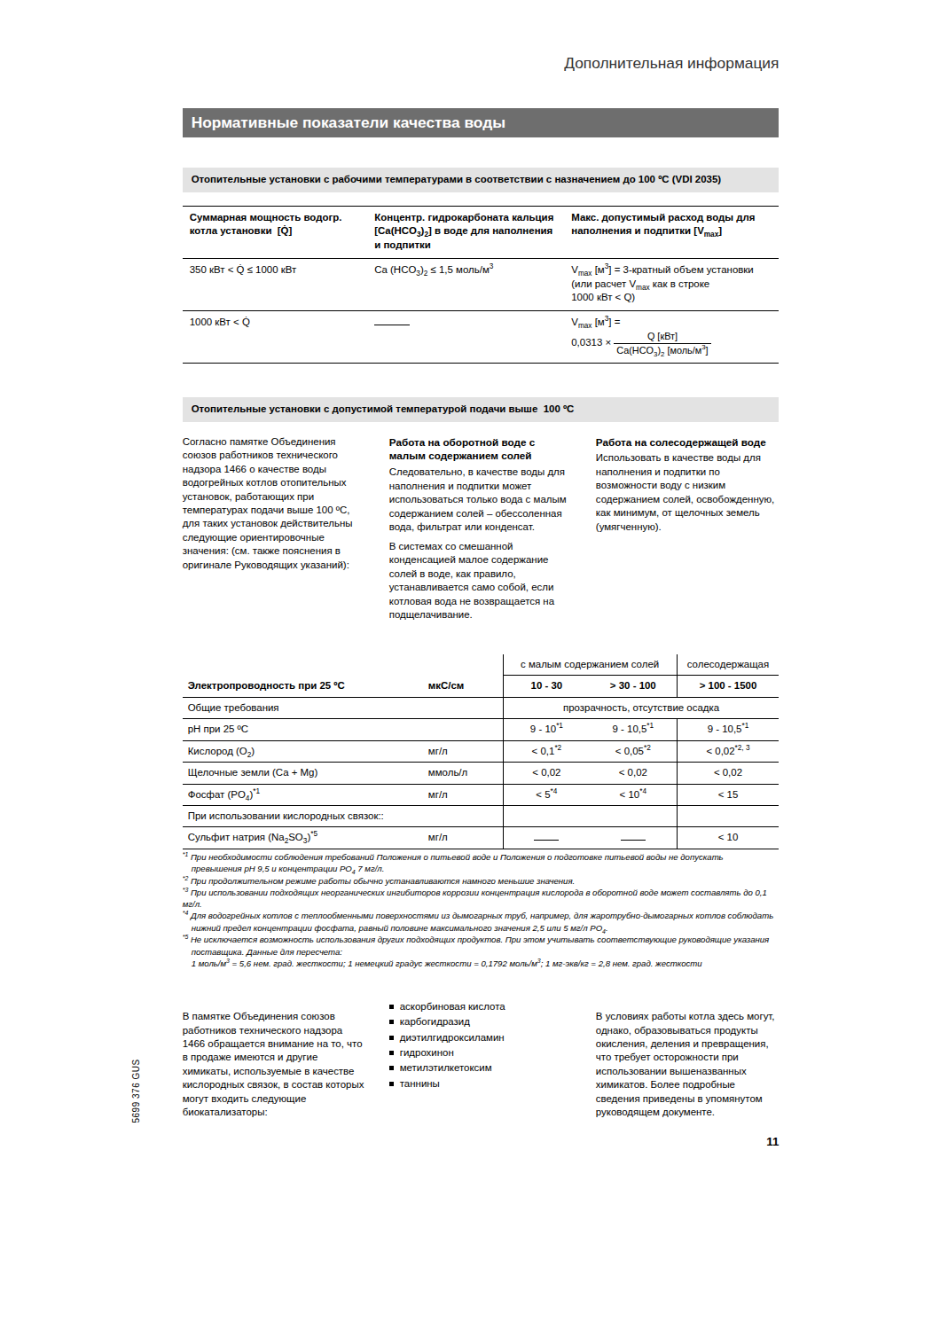Дополнительная информация
Нормативные показатели качества воды
Отопительные установки с рабочими температурами в соответствии с назначением до 100 ºC (VDI 2035)
| Суммарная мощность водогр. котла установки [Q̇] | Концентр. гидрокарбоната кальция [Ca(HCO 3 ) 2 ] в воде для наполнения и подпитки | Макс. допустимый расход воды для наполнения и подпитки [V max ] |
| --- | --- | --- |
| 350 кВт < Q̇ ≤ 1000 кВт | Ca (HCO 3 ) 2 ≤ 1,5 моль/м 3 | V max [м 3 ] = 3-кратный объем установки (или расчет V max как в строке 1000 кВт < Q) |
| 1000 кВт < Q̇ | | V max [м 3 ] = 0,0313 × Q [кВт] Ca(HCO 3 ) 2 [моль/м 3 ] |
Отопительные установки с допустимой температурой подачи выше 100 ºC
Согласно памятке Объединения союзов работников технического надзора 1466 о качестве воды водогрейных котлов отопительных установок, работающих при температурах подачи выше 100 ºC, для таких установок действительны следующие ориентировочные значения: (см. также пояснения в оригинале Руководящих указаний):
Работа на оборотной воде с малым содержанием солей
Следовательно, в качестве воды для наполнения и подпитки может использоваться только вода с малым содержанием солей – обессоленная вода, фильтрат или конденсат.
В системах со смешанной конденсацией малое содержание солей в воде, как правило, устанавливается само собой, если котловая вода не возвращается на подщелачивание.
Работа на солесодержащей воде
Использовать в качестве воды для наполнения и подпитки по возможности воду с низким содержанием солей, освобожденную, как минимум, от щелочных земель (умягченную).
| | | с малым содержанием солей | солесодержащая |
| --- | --- | --- | --- |
| Электропроводность при 25 ºC | мкС/см | 10 - 30 | > 30 - 100 | > 100 - 1500 |
| Общие требования | | прозрачность, отсутствие осадка |
| pH при 25 ºC | | 9 - 10 *1 | 9 - 10,5 *1 | 9 - 10,5 *1 |
| Кислород (O 2 ) | мг/л | < 0,1 *2 | < 0,05 *2 | < 0,02 *2, 3 |
| Щелочные земли (Ca + Mg) | ммоль/л | < 0,02 | < 0,02 | < 0,02 |
| Фосфат (PO 4 ) *1 | мг/л | < 5 *4 | < 10 *4 | < 15 |
| При использовании кислородных связок:: | | | | |
| Сульфит натрия (Na 2 SO 3 ) *5 | мг/л | | | < 10 |
*1 При необходимости соблюдения требований Положения о питьевой воде и Положения о подготовке питьевой воды не допускать
превышения pH 9,5 и концентрации PO4 7 мг/л.
*2 При продолжительном режиме работы обычно устанавливаются намного меньшие значения.
*3 При использовании подходящих неорганических ингибиторов коррозии концентрация кислорода в оборотной воде может составлять до 0,1 мг/л.
*4 Для водогрейных котлов с теплообменными поверхностями из дымогарных труб, например, для жаротрубно-дымогарных котлов соблюдать
нижний предел концентрации фосфата, равный половине максимального значения 2,5 или 5 мг/л PO4.
*5 Не исключается возможность использования других подходящих продуктов. При этом учитывать соответствующие руководящие указания
поставщика. Данные для пересчета:
1 моль/м3 = 5,6 нем. град. жесткости; 1 немецкий градус жесткости = 0,1792 моль/м3; 1 мг-экв/кг = 2,8 нем. град. жесткости
В памятке Объединения союзов работников технического надзора 1466 обращается внимание на то, что в продаже имеются и другие химикаты, используемые в качестве кислородных связок, в состав которых могут входить следующие биокатализаторы:
аскорбиновая кислота
карбогидразид
диэтилгидроксиламин
гидрохинон
метилэтилкетоксим
таннины
В условиях работы котла здесь могут, однако, образовываться продукты окисления, деления и превращения, что требует осторожности при использовании вышеназванных химикатов. Более подробные сведения приведены в упомянутом руководящем документе.
5699 376 GUS
11